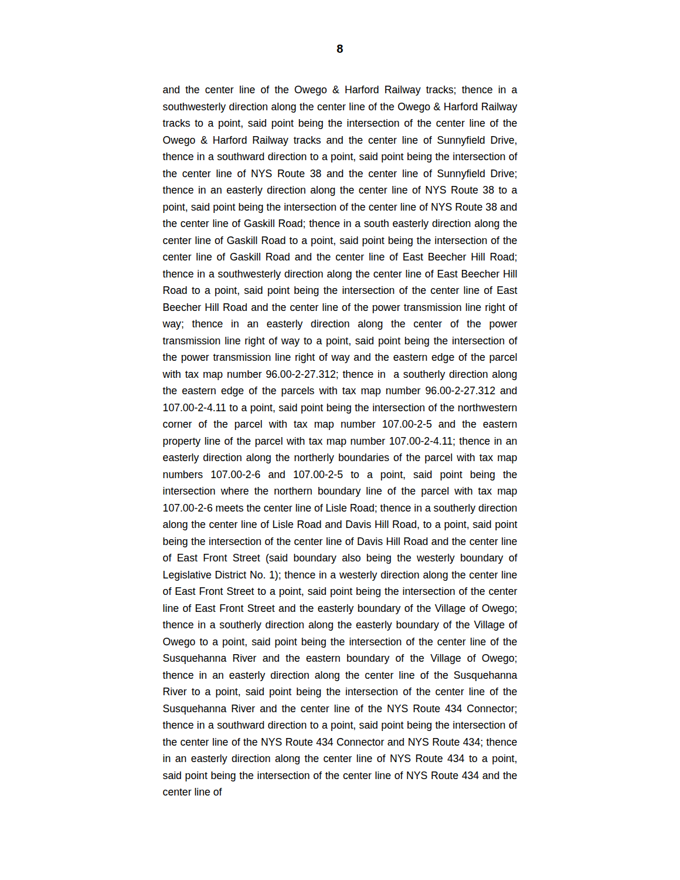8
and the center line of the Owego & Harford Railway tracks; thence in a southwesterly direction along the center line of the Owego & Harford Railway tracks to a point, said point being the intersection of the center line of the Owego & Harford Railway tracks and the center line of Sunnyfield Drive, thence in a southward direction to a point, said point being the intersection of the center line of NYS Route 38 and the center line of Sunnyfield Drive; thence in an easterly direction along the center line of NYS Route 38 to a point, said point being the intersection of the center line of NYS Route 38 and the center line of Gaskill Road; thence in a south easterly direction along the center line of Gaskill Road to a point, said point being the intersection of the center line of Gaskill Road and the center line of East Beecher Hill Road; thence in a southwesterly direction along the center line of East Beecher Hill Road to a point, said point being the intersection of the center line of East Beecher Hill Road and the center line of the power transmission line right of way; thence in an easterly direction along the center of the power transmission line right of way to a point, said point being the intersection of the power transmission line right of way and the eastern edge of the parcel with tax map number 96.00-2-27.312; thence in a southerly direction along the eastern edge of the parcels with tax map number 96.00-2-27.312 and 107.00-2-4.11 to a point, said point being the intersection of the northwestern corner of the parcel with tax map number 107.00-2-5 and the eastern property line of the parcel with tax map number 107.00-2-4.11; thence in an easterly direction along the northerly boundaries of the parcel with tax map numbers 107.00-2-6 and 107.00-2-5 to a point, said point being the intersection where the northern boundary line of the parcel with tax map 107.00-2-6 meets the center line of Lisle Road; thence in a southerly direction along the center line of Lisle Road and Davis Hill Road, to a point, said point being the intersection of the center line of Davis Hill Road and the center line of East Front Street (said boundary also being the westerly boundary of Legislative District No. 1); thence in a westerly direction along the center line of East Front Street to a point, said point being the intersection of the center line of East Front Street and the easterly boundary of the Village of Owego; thence in a southerly direction along the easterly boundary of the Village of Owego to a point, said point being the intersection of the center line of the Susquehanna River and the eastern boundary of the Village of Owego; thence in an easterly direction along the center line of the Susquehanna River to a point, said point being the intersection of the center line of the Susquehanna River and the center line of the NYS Route 434 Connector; thence in a southward direction to a point, said point being the intersection of the center line of the NYS Route 434 Connector and NYS Route 434; thence in an easterly direction along the center line of NYS Route 434 to a point, said point being the intersection of the center line of NYS Route 434 and the center line of